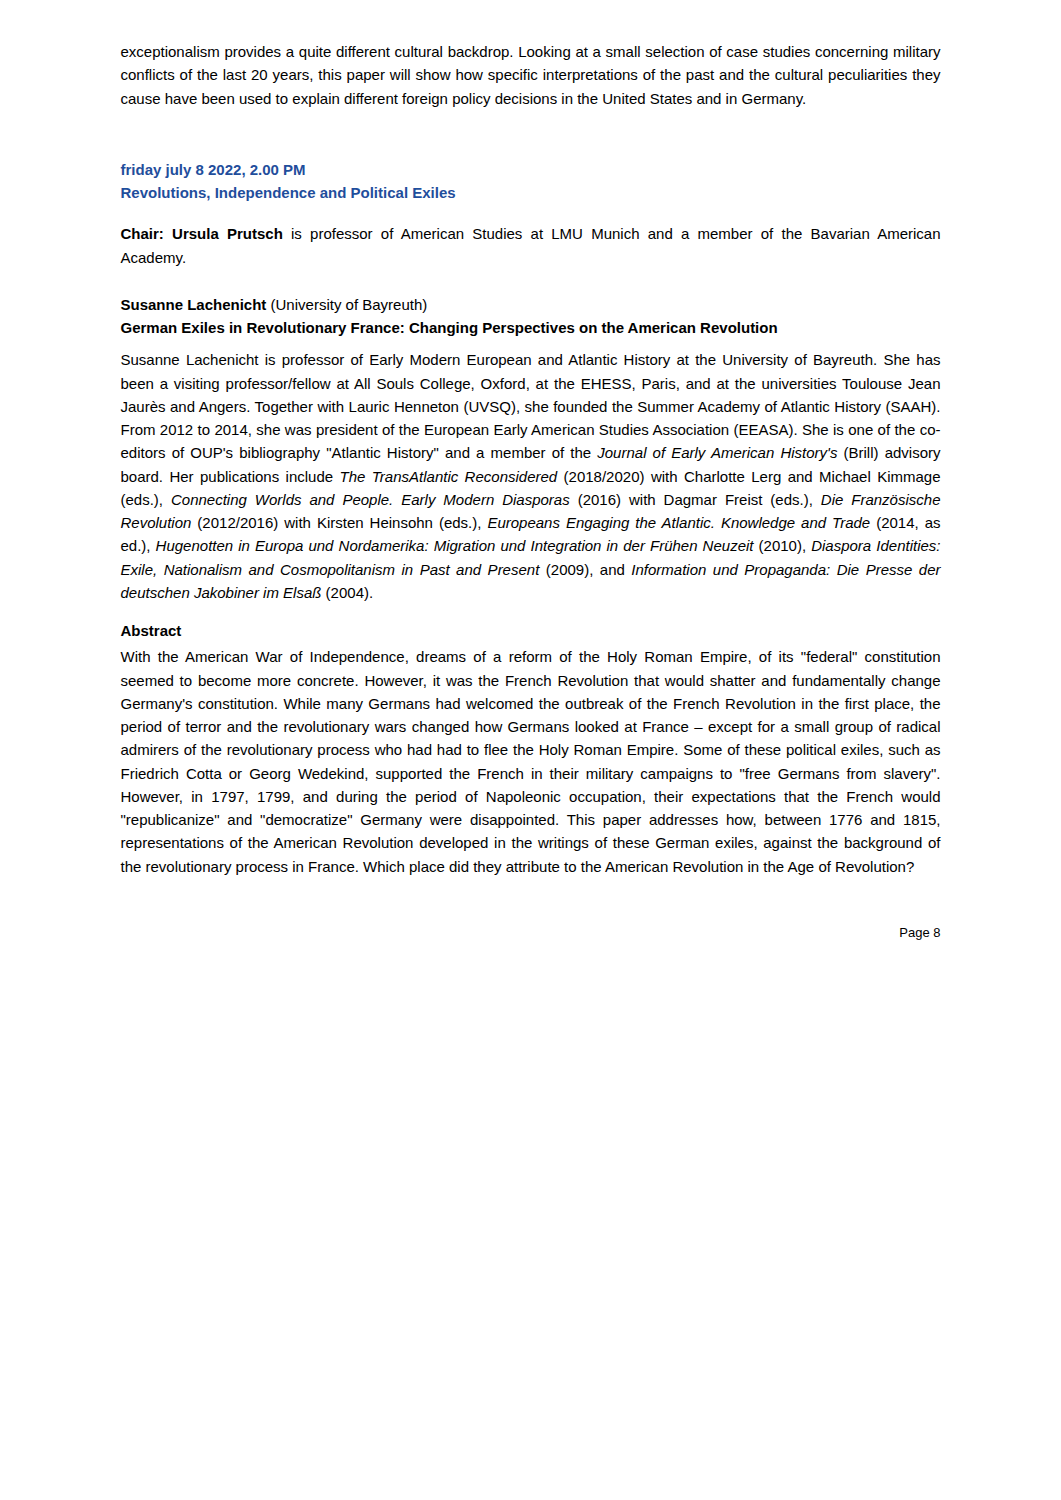exceptionalism provides a quite different cultural backdrop. Looking at a small selection of case studies concerning military conflicts of the last 20 years, this paper will show how specific interpretations of the past and the cultural peculiarities they cause have been used to explain different foreign policy decisions in the United States and in Germany.
friday july 8 2022, 2.00 PM
Revolutions, Independence and Political Exiles
Chair: Ursula Prutsch is professor of American Studies at LMU Munich and a member of the Bavarian American Academy.
Susanne Lachenicht (University of Bayreuth)
German Exiles in Revolutionary France: Changing Perspectives on the American Revolution
Susanne Lachenicht is professor of Early Modern European and Atlantic History at the University of Bayreuth. She has been a visiting professor/fellow at All Souls College, Oxford, at the EHESS, Paris, and at the universities Toulouse Jean Jaurès and Angers. Together with Lauric Henneton (UVSQ), she founded the Summer Academy of Atlantic History (SAAH). From 2012 to 2014, she was president of the European Early American Studies Association (EEASA). She is one of the co-editors of OUP's bibliography "Atlantic History" and a member of the Journal of Early American History's (Brill) advisory board. Her publications include The TransAtlantic Reconsidered (2018/2020) with Charlotte Lerg and Michael Kimmage (eds.), Connecting Worlds and People. Early Modern Diasporas (2016) with Dagmar Freist (eds.), Die Französische Revolution (2012/2016) with Kirsten Heinsohn (eds.), Europeans Engaging the Atlantic. Knowledge and Trade (2014, as ed.), Hugenotten in Europa und Nordamerika: Migration und Integration in der Frühen Neuzeit (2010), Diaspora Identities: Exile, Nationalism and Cosmopolitanism in Past and Present (2009), and Information und Propaganda: Die Presse der deutschen Jakobiner im Elsaß (2004).
Abstract
With the American War of Independence, dreams of a reform of the Holy Roman Empire, of its "federal" constitution seemed to become more concrete. However, it was the French Revolution that would shatter and fundamentally change Germany's constitution. While many Germans had welcomed the outbreak of the French Revolution in the first place, the period of terror and the revolutionary wars changed how Germans looked at France – except for a small group of radical admirers of the revolutionary process who had had to flee the Holy Roman Empire. Some of these political exiles, such as Friedrich Cotta or Georg Wedekind, supported the French in their military campaigns to "free Germans from slavery". However, in 1797, 1799, and during the period of Napoleonic occupation, their expectations that the French would "republicanize" and "democratize" Germany were disappointed. This paper addresses how, between 1776 and 1815, representations of the American Revolution developed in the writings of these German exiles, against the background of the revolutionary process in France. Which place did they attribute to the American Revolution in the Age of Revolution?
Page 8